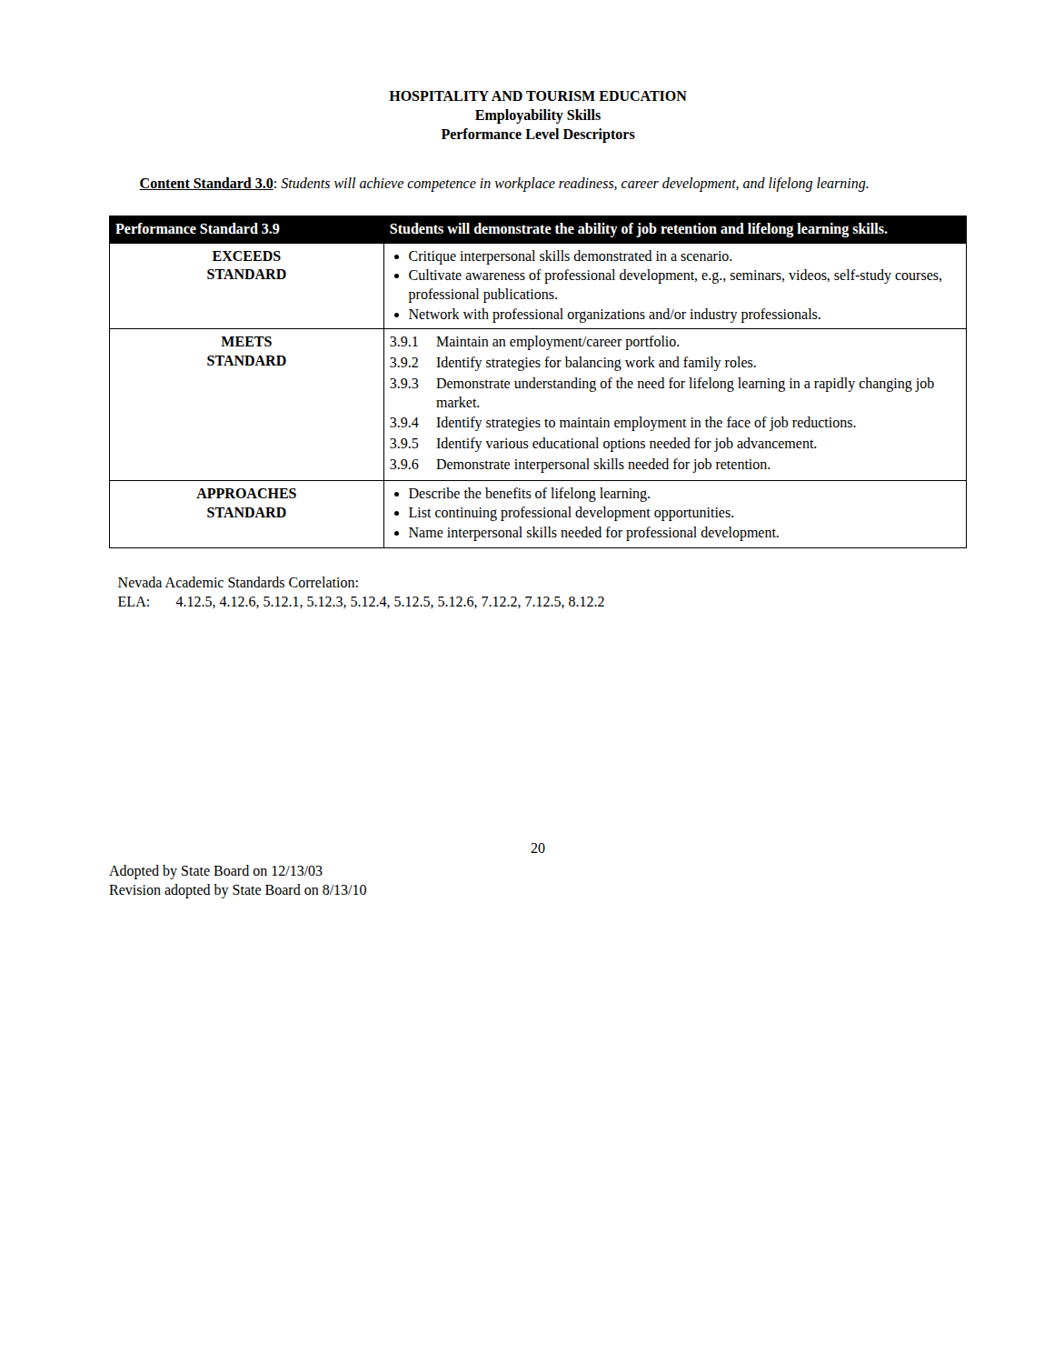HOSPITALITY AND TOURISM EDUCATION
Employability Skills
Performance Level Descriptors
Content Standard 3.0: Students will achieve competence in workplace readiness, career development, and lifelong learning.
| Performance Standard 3.9 | Students will demonstrate the ability of job retention and lifelong learning skills. |
| --- | --- |
| EXCEEDS STANDARD | Critique interpersonal skills demonstrated in a scenario. Cultivate awareness of professional development, e.g., seminars, videos, self-study courses, professional publications. Network with professional organizations and/or industry professionals. |
| MEETS STANDARD | / 3.9.1 / Maintain an employment/career portfolio. / / 3.9.2 / Identify strategies for balancing work and family roles. / / 3.9.3 / Demonstrate understanding of the need for lifelong learning in a rapidly changing job market. / / 3.9.4 / Identify strategies to maintain employment in the face of job reductions. / / 3.9.5 / Identify various educational options needed for job advancement. / / 3.9.6 / Demonstrate interpersonal skills needed for job retention. / |
| APPROACHES STANDARD | Describe the benefits of lifelong learning. List continuing professional development opportunities. Name interpersonal skills needed for professional development. |
Nevada Academic Standards Correlation:
ELA: 4.12.5, 4.12.6, 5.12.1, 5.12.3, 5.12.4, 5.12.5, 5.12.6, 7.12.2, 7.12.5, 8.12.2
20
Adopted by State Board on 12/13/03
Revision adopted by State Board on 8/13/10